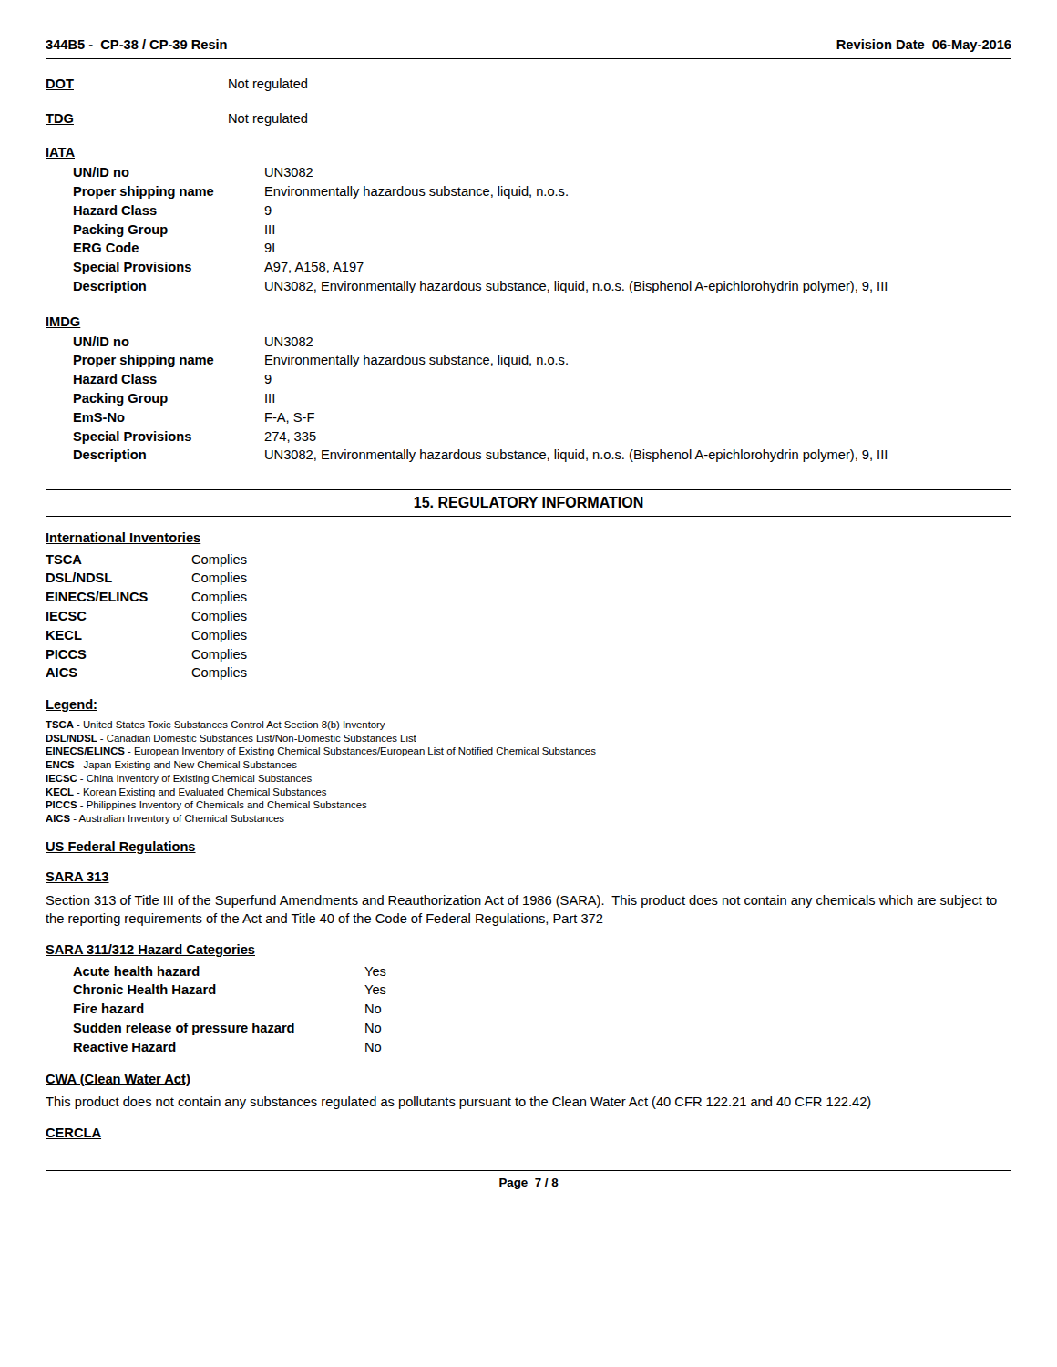344B5 - CP-38 / CP-39 Resin Revision Date 06-May-2016
DOT
Not regulated
TDG
Not regulated
IATA
| UN/ID no | UN3082 |
| Proper shipping name | Environmentally hazardous substance, liquid, n.o.s. |
| Hazard Class | 9 |
| Packing Group | III |
| ERG Code | 9L |
| Special Provisions | A97, A158, A197 |
| Description | UN3082, Environmentally hazardous substance, liquid, n.o.s. (Bisphenol A-epichlorohydrin polymer), 9, III |
IMDG
| UN/ID no | UN3082 |
| Proper shipping name | Environmentally hazardous substance, liquid, n.o.s. |
| Hazard Class | 9 |
| Packing Group | III |
| EmS-No | F-A, S-F |
| Special Provisions | 274, 335 |
| Description | UN3082, Environmentally hazardous substance, liquid, n.o.s. (Bisphenol A-epichlorohydrin polymer), 9, III |
15. REGULATORY INFORMATION
International Inventories
| TSCA | Complies |
| DSL/NDSL | Complies |
| EINECS/ELINCS | Complies |
| IECSC | Complies |
| KECL | Complies |
| PICCS | Complies |
| AICS | Complies |
Legend:
TSCA - United States Toxic Substances Control Act Section 8(b) Inventory
DSL/NDSL - Canadian Domestic Substances List/Non-Domestic Substances List
EINECS/ELINCS - European Inventory of Existing Chemical Substances/European List of Notified Chemical Substances
ENCS - Japan Existing and New Chemical Substances
IECSC - China Inventory of Existing Chemical Substances
KECL - Korean Existing and Evaluated Chemical Substances
PICCS - Philippines Inventory of Chemicals and Chemical Substances
AICS - Australian Inventory of Chemical Substances
US Federal Regulations
SARA 313
Section 313 of Title III of the Superfund Amendments and Reauthorization Act of 1986 (SARA). This product does not contain any chemicals which are subject to the reporting requirements of the Act and Title 40 of the Code of Federal Regulations, Part 372
SARA 311/312 Hazard Categories
| Acute health hazard | Yes |
| Chronic Health Hazard | Yes |
| Fire hazard | No |
| Sudden release of pressure hazard | No |
| Reactive Hazard | No |
CWA (Clean Water Act)
This product does not contain any substances regulated as pollutants pursuant to the Clean Water Act (40 CFR 122.21 and 40 CFR 122.42)
CERCLA
Page 7 / 8